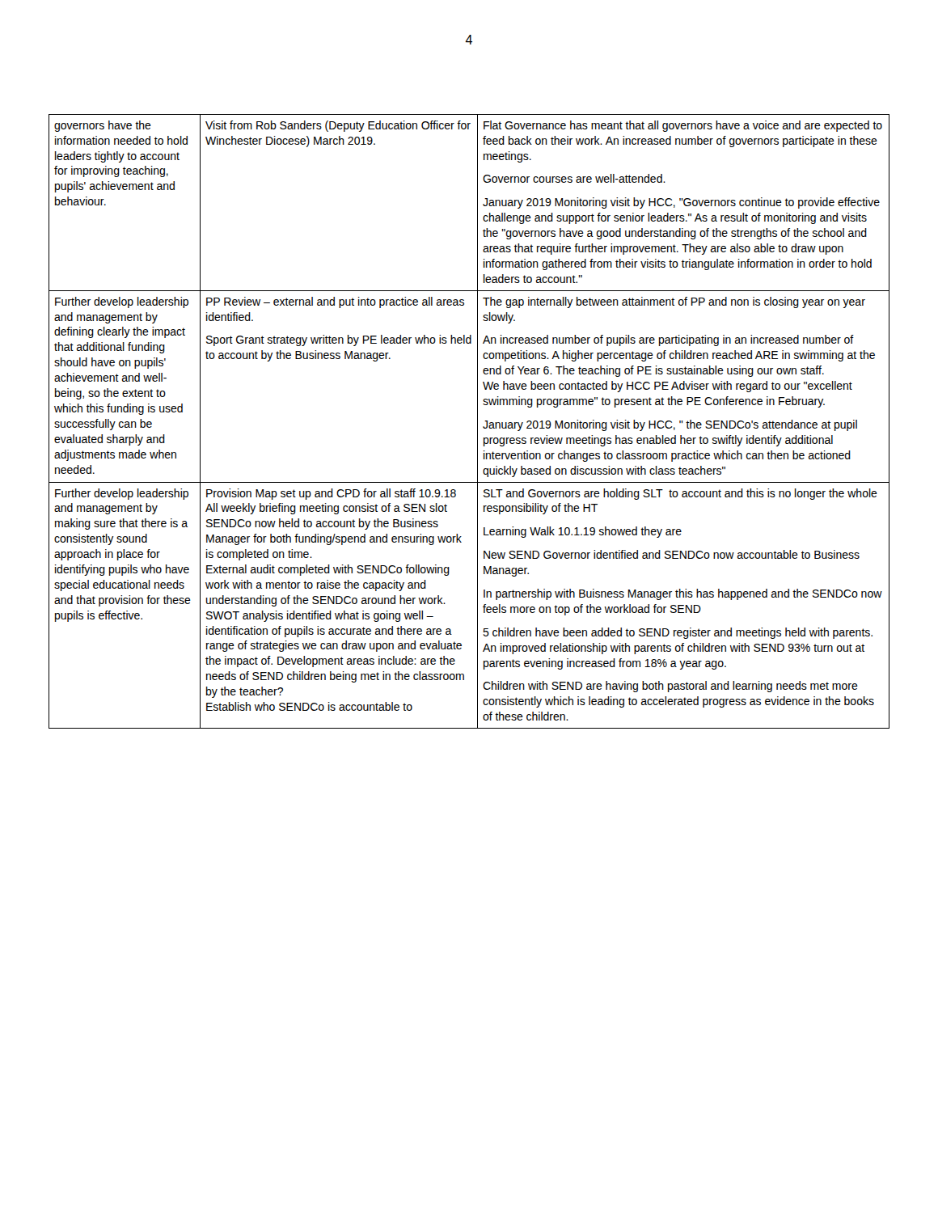4
| governors have the information needed to hold leaders tightly to account for improving teaching, pupils' achievement and behaviour. | Visit from Rob Sanders (Deputy Education Officer for Winchester Diocese) March 2019. | Flat Governance has meant that all governors have a voice and are expected to feed back on their work. An increased number of governors participate in these meetings. Governor courses are well-attended. January 2019 Monitoring visit by HCC, "Governors continue to provide effective challenge and support for senior leaders." As a result of monitoring and visits the "governors have a good understanding of the strengths of the school and areas that require further improvement. They are also able to draw upon information gathered from their visits to triangulate information in order to hold leaders to account." |
| Further develop leadership and management by defining clearly the impact that additional funding should have on pupils' achievement and well-being, so the extent to which this funding is used successfully can be evaluated sharply and adjustments made when needed. | PP Review – external and put into practice all areas identified. Sport Grant strategy written by PE leader who is held to account by the Business Manager. | The gap internally between attainment of PP and non is closing year on year slowly. An increased number of pupils are participating in an increased number of competitions. A higher percentage of children reached ARE in swimming at the end of Year 6. The teaching of PE is sustainable using our own staff. We have been contacted by HCC PE Adviser with regard to our "excellent swimming programme" to present at the PE Conference in February. January 2019 Monitoring visit by HCC, " the SENDCo's attendance at pupil progress review meetings has enabled her to swiftly identify additional intervention or changes to classroom practice which can then be actioned quickly based on discussion with class teachers" |
| Further develop leadership and management by making sure that there is a consistently sound approach in place for identifying pupils who have special educational needs and that provision for these pupils is effective. | Provision Map set up and CPD for all staff 10.9.18 All weekly briefing meeting consist of a SEN slot SENDCo now held to account by the Business Manager for both funding/spend and ensuring work is completed on time. External audit completed with SENDCo following work with a mentor to raise the capacity and understanding of the SENDCo around her work. SWOT analysis identified what is going well – identification of pupils is accurate and there are a range of strategies we can draw upon and evaluate the impact of. Development areas include: are the needs of SEND children being met in the classroom by the teacher? Establish who SENDCo is accountable to | SLT and Governors are holding SLT to account and this is no longer the whole responsibility of the HT Learning Walk 10.1.19 showed they are New SEND Governor identified and SENDCo now accountable to Business Manager. In partnership with Buisness Manager this has happened and the SENDCo now feels more on top of the workload for SEND 5 children have been added to SEND register and meetings held with parents. An improved relationship with parents of children with SEND 93% turn out at parents evening increased from 18% a year ago. Children with SEND are having both pastoral and learning needs met more consistently which is leading to accelerated progress as evidence in the books of these children. |